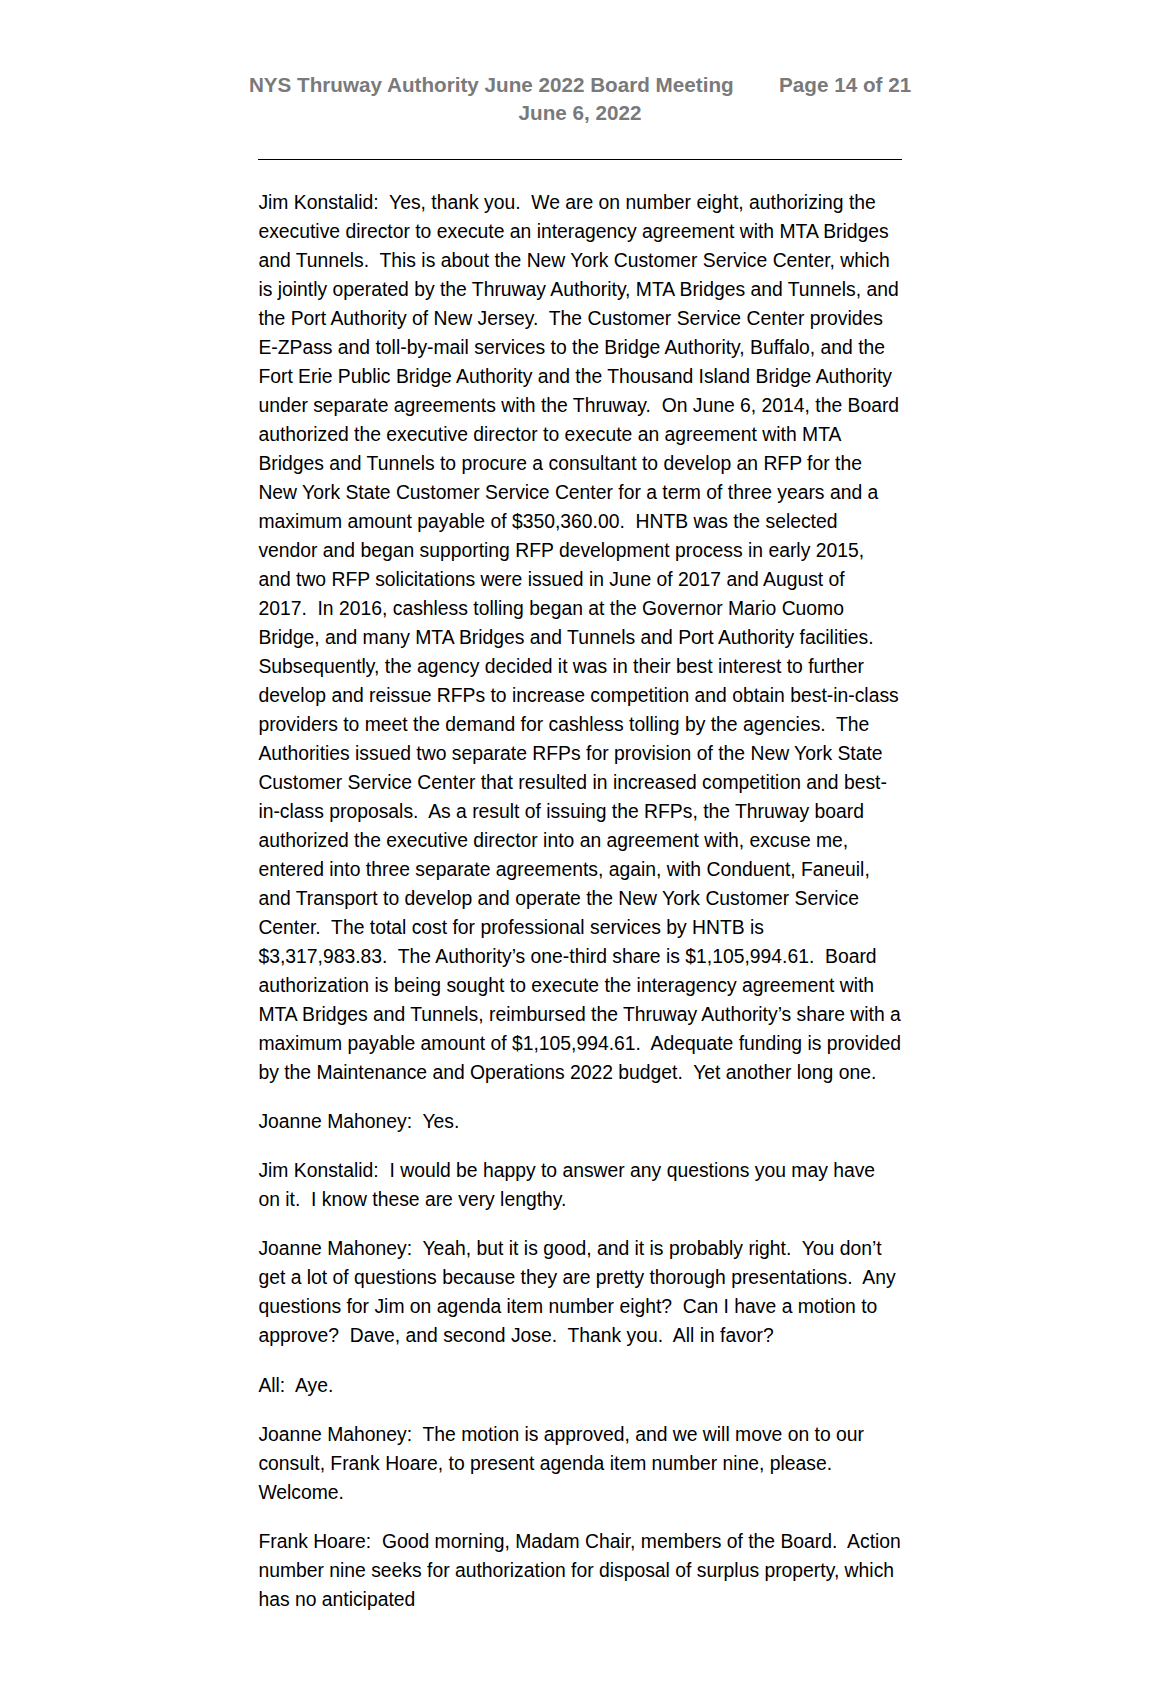NYS Thruway Authority June 2022 Board Meeting Page 14 of 21
June 6, 2022
Jim Konstalid: Yes, thank you. We are on number eight, authorizing the executive director to execute an interagency agreement with MTA Bridges and Tunnels. This is about the New York Customer Service Center, which is jointly operated by the Thruway Authority, MTA Bridges and Tunnels, and the Port Authority of New Jersey. The Customer Service Center provides E-ZPass and toll-by-mail services to the Bridge Authority, Buffalo, and the Fort Erie Public Bridge Authority and the Thousand Island Bridge Authority under separate agreements with the Thruway. On June 6, 2014, the Board authorized the executive director to execute an agreement with MTA Bridges and Tunnels to procure a consultant to develop an RFP for the New York State Customer Service Center for a term of three years and a maximum amount payable of $350,360.00. HNTB was the selected vendor and began supporting RFP development process in early 2015, and two RFP solicitations were issued in June of 2017 and August of 2017. In 2016, cashless tolling began at the Governor Mario Cuomo Bridge, and many MTA Bridges and Tunnels and Port Authority facilities. Subsequently, the agency decided it was in their best interest to further develop and reissue RFPs to increase competition and obtain best-in-class providers to meet the demand for cashless tolling by the agencies. The Authorities issued two separate RFPs for provision of the New York State Customer Service Center that resulted in increased competition and best-in-class proposals. As a result of issuing the RFPs, the Thruway board authorized the executive director into an agreement with, excuse me, entered into three separate agreements, again, with Conduent, Faneuil, and Transport to develop and operate the New York Customer Service Center. The total cost for professional services by HNTB is $3,317,983.83. The Authority’s one-third share is $1,105,994.61. Board authorization is being sought to execute the interagency agreement with MTA Bridges and Tunnels, reimbursed the Thruway Authority’s share with a maximum payable amount of $1,105,994.61. Adequate funding is provided by the Maintenance and Operations 2022 budget. Yet another long one.
Joanne Mahoney: Yes.
Jim Konstalid: I would be happy to answer any questions you may have on it. I know these are very lengthy.
Joanne Mahoney: Yeah, but it is good, and it is probably right. You don’t get a lot of questions because they are pretty thorough presentations. Any questions for Jim on agenda item number eight? Can I have a motion to approve? Dave, and second Jose. Thank you. All in favor?
All: Aye.
Joanne Mahoney: The motion is approved, and we will move on to our consult, Frank Hoare, to present agenda item number nine, please. Welcome.
Frank Hoare: Good morning, Madam Chair, members of the Board. Action number nine seeks for authorization for disposal of surplus property, which has no anticipated